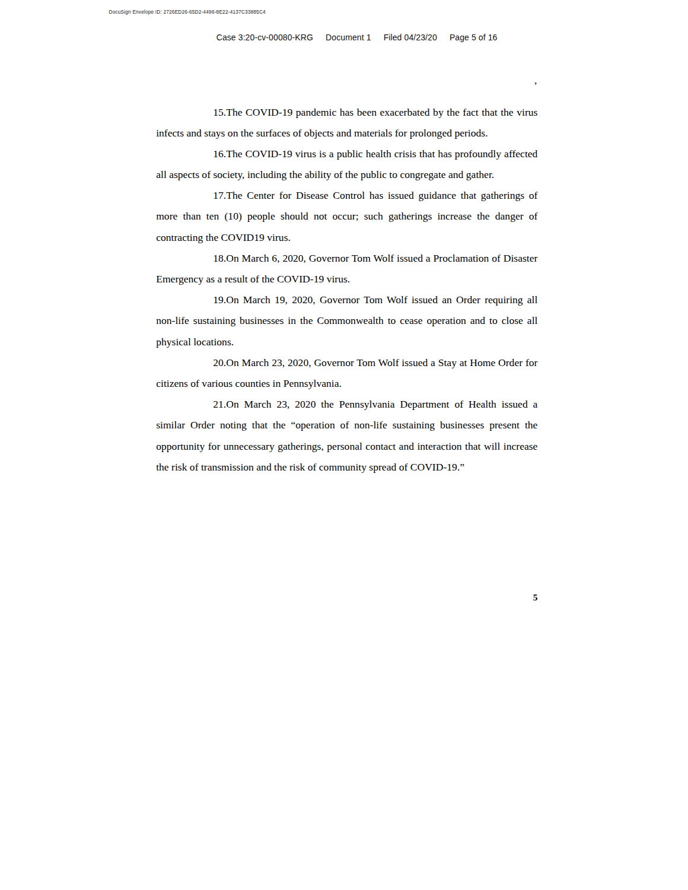DocuSign Envelope ID: 2726ED26-65D2-4496-8E22-4137C33885C4
Case 3:20-cv-00080-KRG Document 1 Filed 04/23/20 Page 5 of 16
,
15. The COVID-19 pandemic has been exacerbated by the fact that the virus infects and stays on the surfaces of objects and materials for prolonged periods.
16. The COVID-19 virus is a public health crisis that has profoundly affected all aspects of society, including the ability of the public to congregate and gather.
17. The Center for Disease Control has issued guidance that gatherings of more than ten (10) people should not occur; such gatherings increase the danger of contracting the COVID19 virus.
18. On March 6, 2020, Governor Tom Wolf issued a Proclamation of Disaster Emergency as a result of the COVID-19 virus.
19. On March 19, 2020, Governor Tom Wolf issued an Order requiring all non-life sustaining businesses in the Commonwealth to cease operation and to close all physical locations.
20. On March 23, 2020, Governor Tom Wolf issued a Stay at Home Order for citizens of various counties in Pennsylvania.
21. On March 23, 2020 the Pennsylvania Department of Health issued a similar Order noting that the “operation of non-life sustaining businesses present the opportunity for unnecessary gatherings, personal contact and interaction that will increase the risk of transmission and the risk of community spread of COVID-19.”
5